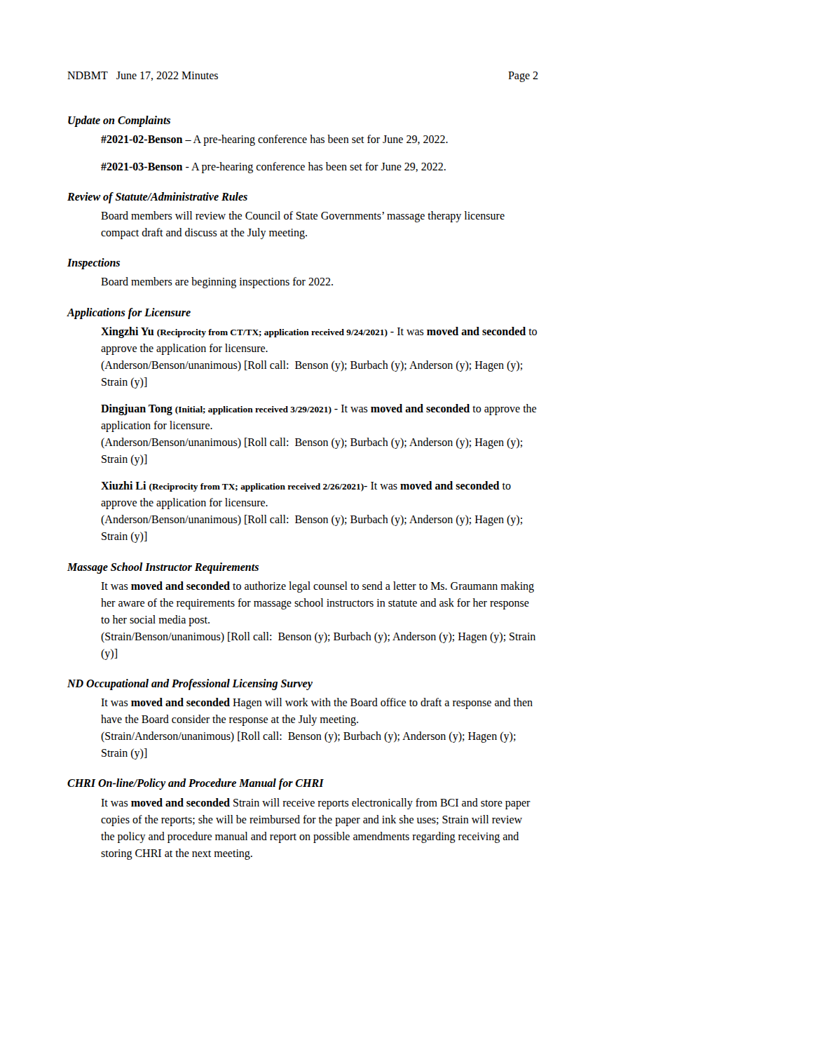NDBMT June 17, 2022 Minutes Page 2
Update on Complaints
#2021-02-Benson – A pre-hearing conference has been set for June 29, 2022.
#2021-03-Benson - A pre-hearing conference has been set for June 29, 2022.
Review of Statute/Administrative Rules
Board members will review the Council of State Governments’ massage therapy licensure compact draft and discuss at the July meeting.
Inspections
Board members are beginning inspections for 2022.
Applications for Licensure
Xingzhi Yu (Reciprocity from CT/TX; application received 9/24/2021) - It was moved and seconded to approve the application for licensure.
(Anderson/Benson/unanimous) [Roll call: Benson (y); Burbach (y); Anderson (y); Hagen (y); Strain (y)]
Dingjuan Tong (Initial; application received 3/29/2021) - It was moved and seconded to approve the application for licensure.
(Anderson/Benson/unanimous) [Roll call: Benson (y); Burbach (y); Anderson (y); Hagen (y); Strain (y)]
Xiuzhi Li (Reciprocity from TX; application received 2/26/2021)- It was moved and seconded to approve the application for licensure.
(Anderson/Benson/unanimous) [Roll call: Benson (y); Burbach (y); Anderson (y); Hagen (y); Strain (y)]
Massage School Instructor Requirements
It was moved and seconded to authorize legal counsel to send a letter to Ms. Graumann making her aware of the requirements for massage school instructors in statute and ask for her response to her social media post.
(Strain/Benson/unanimous) [Roll call: Benson (y); Burbach (y); Anderson (y); Hagen (y); Strain (y)]
ND Occupational and Professional Licensing Survey
It was moved and seconded Hagen will work with the Board office to draft a response and then have the Board consider the response at the July meeting.
(Strain/Anderson/unanimous) [Roll call: Benson (y); Burbach (y); Anderson (y); Hagen (y); Strain (y)]
CHRI On-line/Policy and Procedure Manual for CHRI
It was moved and seconded Strain will receive reports electronically from BCI and store paper copies of the reports; she will be reimbursed for the paper and ink she uses; Strain will review the policy and procedure manual and report on possible amendments regarding receiving and storing CHRI at the next meeting.